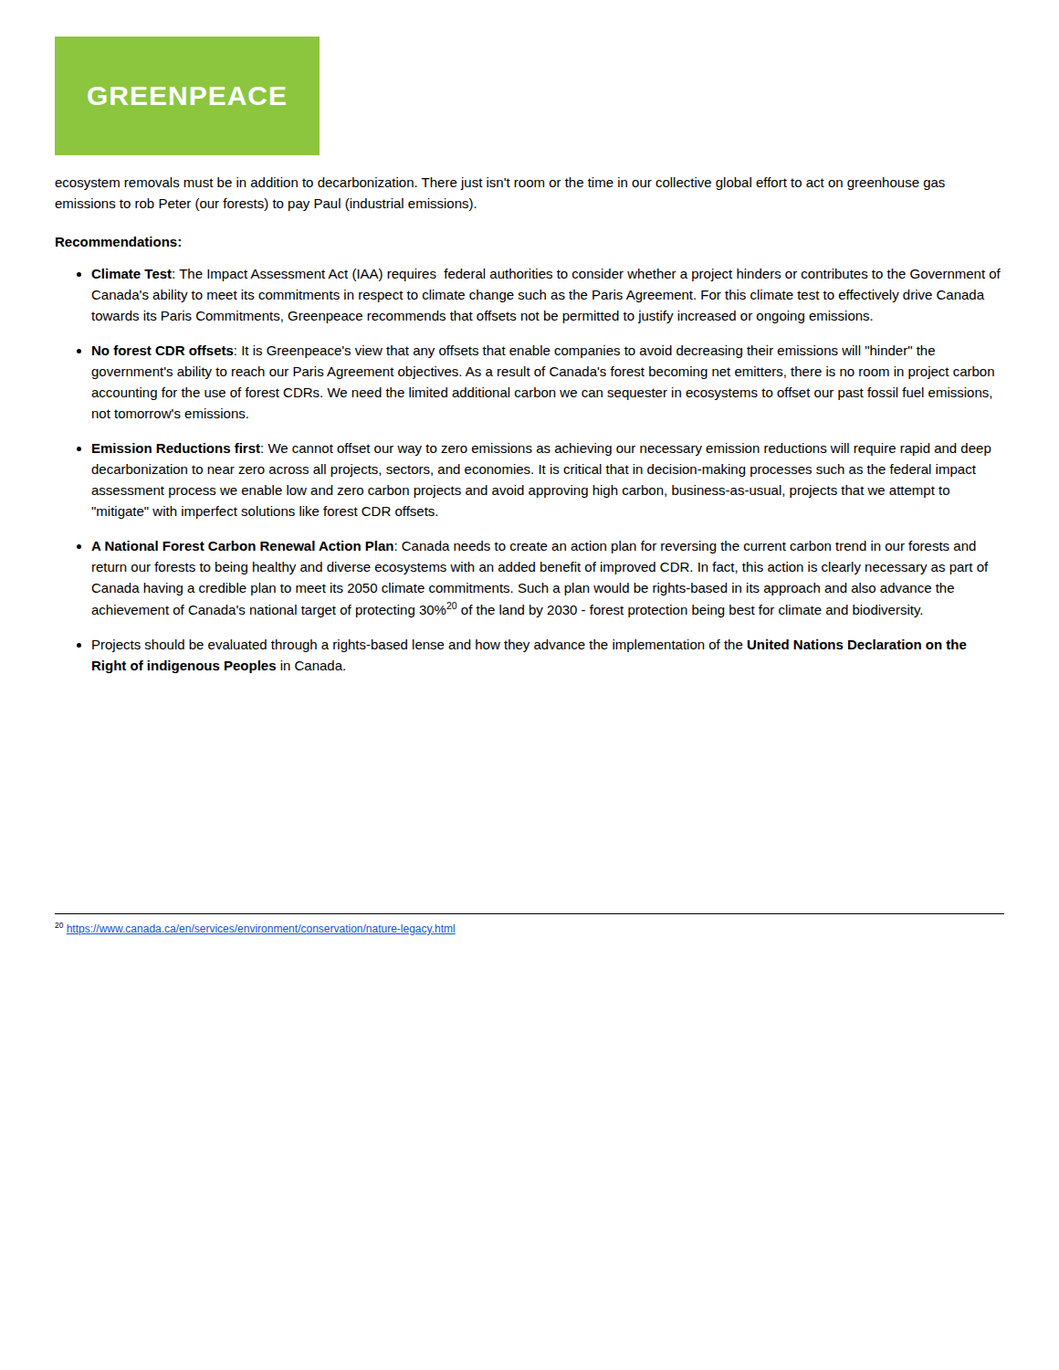GREENPEACE
ecosystem removals must be in addition to decarbonization. There just isn't room or the time in our collective global effort to act on greenhouse gas emissions to rob Peter (our forests) to pay Paul (industrial emissions).
Recommendations:
Climate Test: The Impact Assessment Act (IAA) requires federal authorities to consider whether a project hinders or contributes to the Government of Canada's ability to meet its commitments in respect to climate change such as the Paris Agreement. For this climate test to effectively drive Canada towards its Paris Commitments, Greenpeace recommends that offsets not be permitted to justify increased or ongoing emissions.
No forest CDR offsets: It is Greenpeace's view that any offsets that enable companies to avoid decreasing their emissions will "hinder" the government's ability to reach our Paris Agreement objectives. As a result of Canada's forest becoming net emitters, there is no room in project carbon accounting for the use of forest CDRs. We need the limited additional carbon we can sequester in ecosystems to offset our past fossil fuel emissions, not tomorrow's emissions.
Emission Reductions first: We cannot offset our way to zero emissions as achieving our necessary emission reductions will require rapid and deep decarbonization to near zero across all projects, sectors, and economies. It is critical that in decision-making processes such as the federal impact assessment process we enable low and zero carbon projects and avoid approving high carbon, business-as-usual, projects that we attempt to "mitigate" with imperfect solutions like forest CDR offsets.
A National Forest Carbon Renewal Action Plan: Canada needs to create an action plan for reversing the current carbon trend in our forests and return our forests to being healthy and diverse ecosystems with an added benefit of improved CDR. In fact, this action is clearly necessary as part of Canada having a credible plan to meet its 2050 climate commitments. Such a plan would be rights-based in its approach and also advance the achievement of Canada's national target of protecting 30%20 of the land by 2030 - forest protection being best for climate and biodiversity.
Projects should be evaluated through a rights-based lense and how they advance the implementation of the United Nations Declaration on the Right of indigenous Peoples in Canada.
20 https://www.canada.ca/en/services/environment/conservation/nature-legacy.html